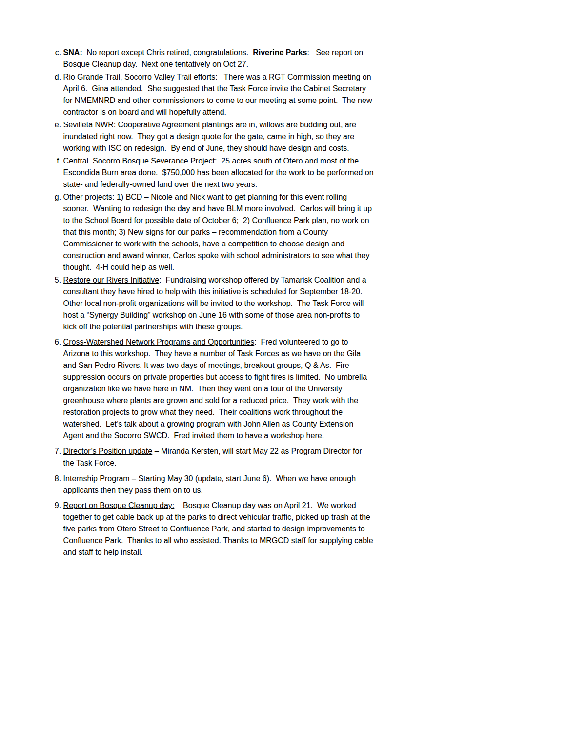SNA: No report except Chris retired, congratulations. Riverine Parks: See report on Bosque Cleanup day. Next one tentatively on Oct 27.
Rio Grande Trail, Socorro Valley Trail efforts: There was a RGT Commission meeting on April 6. Gina attended. She suggested that the Task Force invite the Cabinet Secretary for NMEMNRD and other commissioners to come to our meeting at some point. The new contractor is on board and will hopefully attend.
Sevilleta NWR: Cooperative Agreement plantings are in, willows are budding out, are inundated right now. They got a design quote for the gate, came in high, so they are working with ISC on redesign. By end of June, they should have design and costs.
Central Socorro Bosque Severance Project: 25 acres south of Otero and most of the Escondida Burn area done. $750,000 has been allocated for the work to be performed on state- and federally-owned land over the next two years.
Other projects: 1) BCD – Nicole and Nick want to get planning for this event rolling sooner. Wanting to redesign the day and have BLM more involved. Carlos will bring it up to the School Board for possible date of October 6; 2) Confluence Park plan, no work on that this month; 3) New signs for our parks – recommendation from a County Commissioner to work with the schools, have a competition to choose design and construction and award winner, Carlos spoke with school administrators to see what they thought. 4-H could help as well.
Restore our Rivers Initiative: Fundraising workshop offered by Tamarisk Coalition and a consultant they have hired to help with this initiative is scheduled for September 18-20. Other local non-profit organizations will be invited to the workshop. The Task Force will host a “Synergy Building” workshop on June 16 with some of those area non-profits to kick off the potential partnerships with these groups.
Cross-Watershed Network Programs and Opportunities: Fred volunteered to go to Arizona to this workshop. They have a number of Task Forces as we have on the Gila and San Pedro Rivers. It was two days of meetings, breakout groups, Q & As. Fire suppression occurs on private properties but access to fight fires is limited. No umbrella organization like we have here in NM. Then they went on a tour of the University greenhouse where plants are grown and sold for a reduced price. They work with the restoration projects to grow what they need. Their coalitions work throughout the watershed. Let’s talk about a growing program with John Allen as County Extension Agent and the Socorro SWCD. Fred invited them to have a workshop here.
Director’s Position update – Miranda Kersten, will start May 22 as Program Director for the Task Force.
Internship Program – Starting May 30 (update, start June 6). When we have enough applicants then they pass them on to us.
Report on Bosque Cleanup day: Bosque Cleanup day was on April 21. We worked together to get cable back up at the parks to direct vehicular traffic, picked up trash at the five parks from Otero Street to Confluence Park, and started to design improvements to Confluence Park. Thanks to all who assisted. Thanks to MRGCD staff for supplying cable and staff to help install.